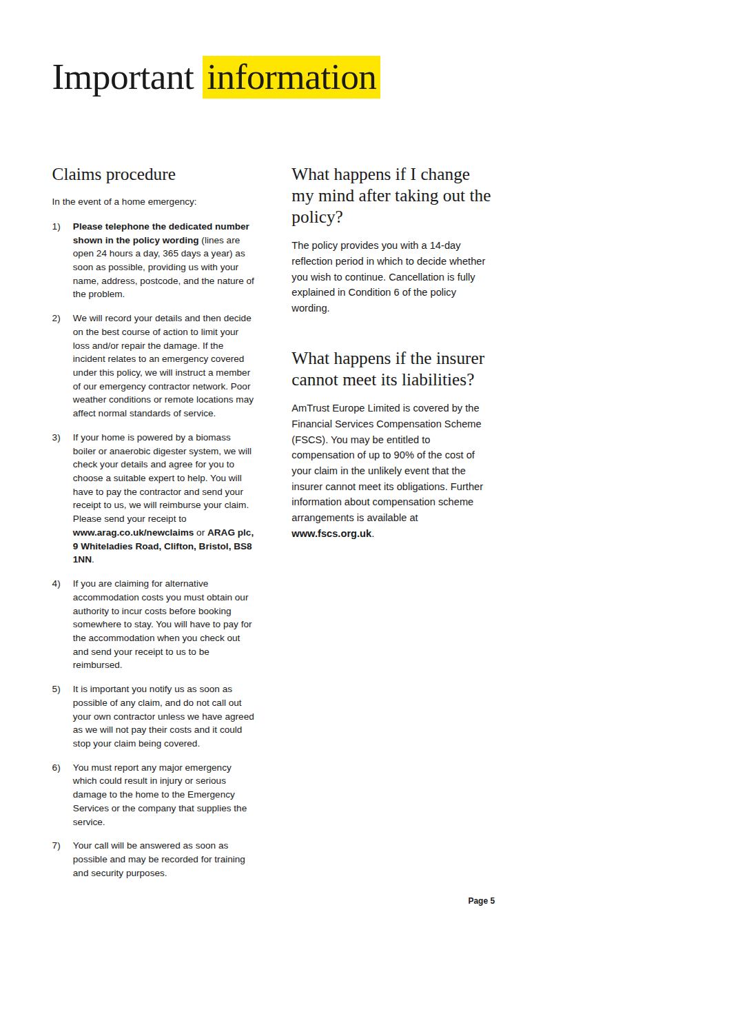Important information
Claims procedure
In the event of a home emergency:
Please telephone the dedicated number shown in the policy wording (lines are open 24 hours a day, 365 days a year) as soon as possible, providing us with your name, address, postcode, and the nature of the problem.
We will record your details and then decide on the best course of action to limit your loss and/or repair the damage. If the incident relates to an emergency covered under this policy, we will instruct a member of our emergency contractor network. Poor weather conditions or remote locations may affect normal standards of service.
If your home is powered by a biomass boiler or anaerobic digester system, we will check your details and agree for you to choose a suitable expert to help. You will have to pay the contractor and send your receipt to us, we will reimburse your claim. Please send your receipt to www.arag.co.uk/newclaims or ARAG plc, 9 Whiteladies Road, Clifton, Bristol, BS8 1NN.
If you are claiming for alternative accommodation costs you must obtain our authority to incur costs before booking somewhere to stay. You will have to pay for the accommodation when you check out and send your receipt to us to be reimbursed.
It is important you notify us as soon as possible of any claim, and do not call out your own contractor unless we have agreed as we will not pay their costs and it could stop your claim being covered.
You must report any major emergency which could result in injury or serious damage to the home to the Emergency Services or the company that supplies the service.
Your call will be answered as soon as possible and may be recorded for training and security purposes.
What happens if I change my mind after taking out the policy?
The policy provides you with a 14-day reflection period in which to decide whether you wish to continue. Cancellation is fully explained in Condition 6 of the policy wording.
What happens if the insurer cannot meet its liabilities?
AmTrust Europe Limited is covered by the Financial Services Compensation Scheme (FSCS). You may be entitled to compensation of up to 90% of the cost of your claim in the unlikely event that the insurer cannot meet its obligations. Further information about compensation scheme arrangements is available at www.fscs.org.uk.
Page 5